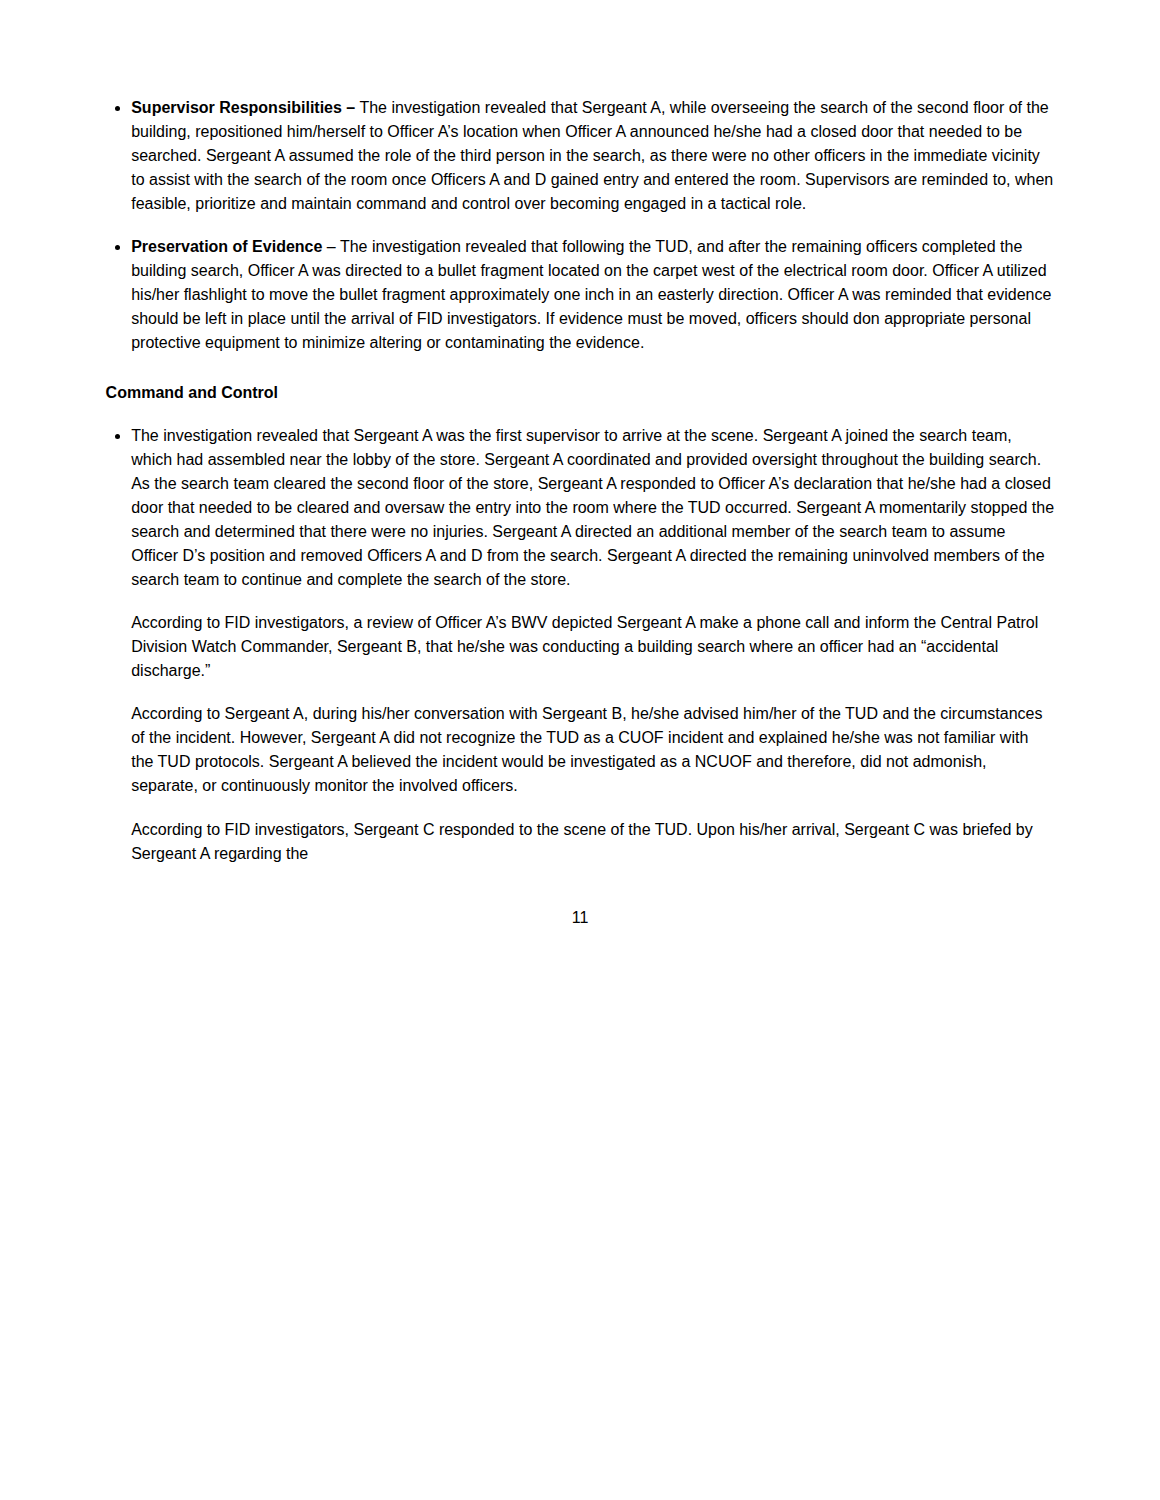Supervisor Responsibilities – The investigation revealed that Sergeant A, while overseeing the search of the second floor of the building, repositioned him/herself to Officer A’s location when Officer A announced he/she had a closed door that needed to be searched. Sergeant A assumed the role of the third person in the search, as there were no other officers in the immediate vicinity to assist with the search of the room once Officers A and D gained entry and entered the room. Supervisors are reminded to, when feasible, prioritize and maintain command and control over becoming engaged in a tactical role.
Preservation of Evidence – The investigation revealed that following the TUD, and after the remaining officers completed the building search, Officer A was directed to a bullet fragment located on the carpet west of the electrical room door. Officer A utilized his/her flashlight to move the bullet fragment approximately one inch in an easterly direction. Officer A was reminded that evidence should be left in place until the arrival of FID investigators. If evidence must be moved, officers should don appropriate personal protective equipment to minimize altering or contaminating the evidence.
Command and Control
The investigation revealed that Sergeant A was the first supervisor to arrive at the scene. Sergeant A joined the search team, which had assembled near the lobby of the store. Sergeant A coordinated and provided oversight throughout the building search. As the search team cleared the second floor of the store, Sergeant A responded to Officer A’s declaration that he/she had a closed door that needed to be cleared and oversaw the entry into the room where the TUD occurred. Sergeant A momentarily stopped the search and determined that there were no injuries. Sergeant A directed an additional member of the search team to assume Officer D’s position and removed Officers A and D from the search. Sergeant A directed the remaining uninvolved members of the search team to continue and complete the search of the store.
According to FID investigators, a review of Officer A’s BWV depicted Sergeant A make a phone call and inform the Central Patrol Division Watch Commander, Sergeant B, that he/she was conducting a building search where an officer had an “accidental discharge.”
According to Sergeant A, during his/her conversation with Sergeant B, he/she advised him/her of the TUD and the circumstances of the incident. However, Sergeant A did not recognize the TUD as a CUOF incident and explained he/she was not familiar with the TUD protocols. Sergeant A believed the incident would be investigated as a NCUOF and therefore, did not admonish, separate, or continuously monitor the involved officers.
According to FID investigators, Sergeant C responded to the scene of the TUD. Upon his/her arrival, Sergeant C was briefed by Sergeant A regarding the
11